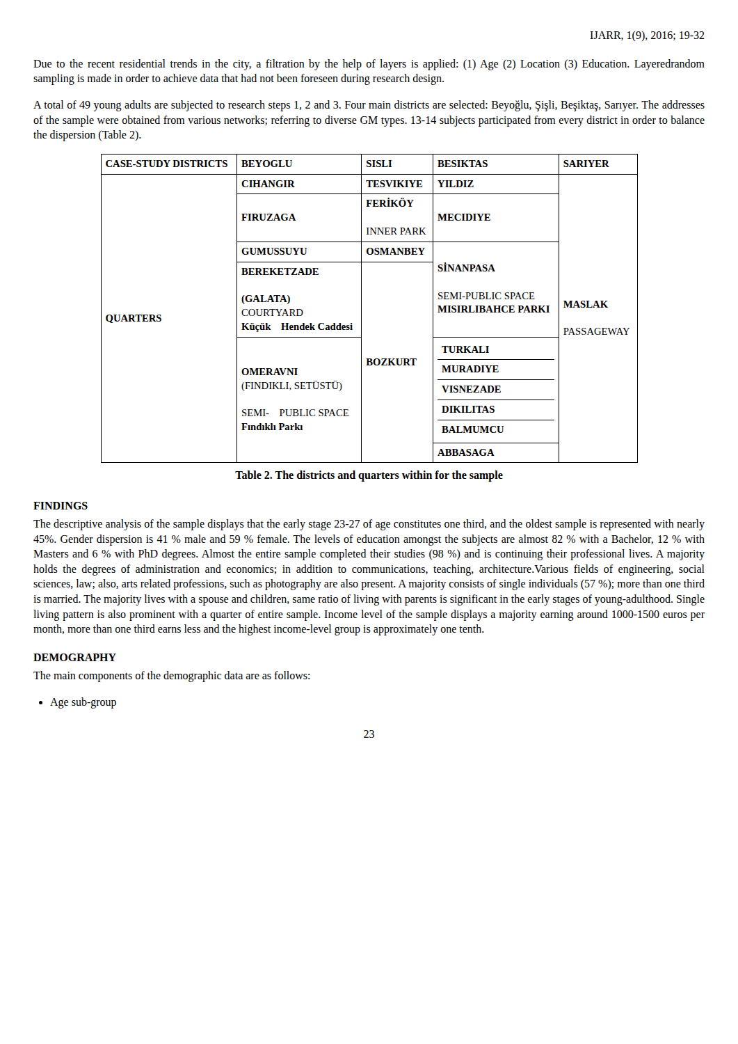IJARR, 1(9), 2016; 19-32
Due to the recent residential trends in the city, a filtration by the help of layers is applied: (1) Age (2) Location (3) Education. Layeredrandom sampling is made in order to achieve data that had not been foreseen during research design.
A total of 49 young adults are subjected to research steps 1, 2 and 3. Four main districts are selected: Beyoğlu, Şişli, Beşiktaş, Sarıyer. The addresses of the sample were obtained from various networks; referring to diverse GM types. 13-14 subjects participated from every district in order to balance the dispersion (Table 2).
| CASE-STUDY DISTRICTS | BEYOGLU | SISLI | BESIKTAS | SARIYER |
| QUARTERS | CIHANGIR | TESVIKIYE | YILDIZ | MASLAK PASSAGEWAY |
| FIRUZAGA | FERİKÖY INNER PARK | MECIDIYE |
| GUMUSSUYU | OSMANBEY | SİNANPASA SEMI-PUBLIC SPACE MISIRLIBAHCE PARKI |
| BEREKETZADE (GALATA) COURTYARD Küçük Hendek Caddesi | BOZKURT |
| OMERAVNI (FINDIKLI, SETÜSTÜ) SEMI- PUBLIC SPACE Fındıklı Parkı | / TURKALI / / MURADIYE / / VISNEZADE / / DIKILITAS / / BALMUMCU / |
| ABBASAGA |
Table 2. The districts and quarters within for the sample
FINDINGS
The descriptive analysis of the sample displays that the early stage 23-27 of age constitutes one third, and the oldest sample is represented with nearly 45%. Gender dispersion is 41 % male and 59 % female. The levels of education amongst the subjects are almost 82 % with a Bachelor, 12 % with Masters and 6 % with PhD degrees. Almost the entire sample completed their studies (98 %) and is continuing their professional lives. A majority holds the degrees of administration and economics; in addition to communications, teaching, architecture.Various fields of engineering, social sciences, law; also, arts related professions, such as photography are also present. A majority consists of single individuals (57 %); more than one third is married. The majority lives with a spouse and children, same ratio of living with parents is significant in the early stages of young-adulthood. Single living pattern is also prominent with a quarter of entire sample. Income level of the sample displays a majority earning around 1000-1500 euros per month, more than one third earns less and the highest income-level group is approximately one tenth.
DEMOGRAPHY
The main components of the demographic data are as follows:
Age sub-group
23